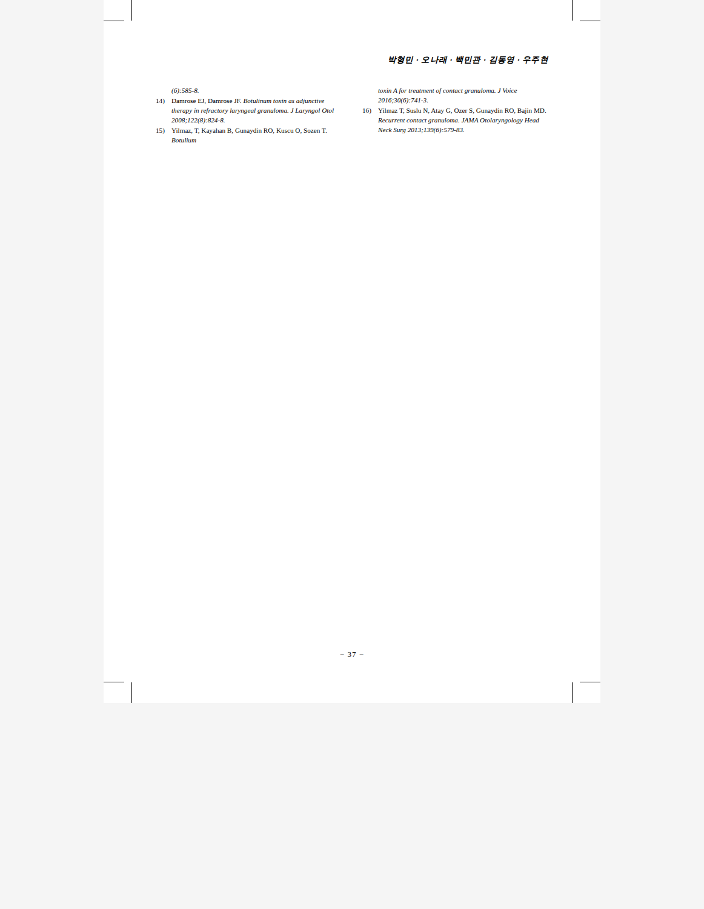박형민 · 오나래 · 백민관 · 김동영 · 우주현
(6):585-8.
14) Damrose EJ, Damrose JF. Botulinum toxin as adjunctive therapy in refractory laryngeal granuloma. J Laryngol Otol 2008;122(8):824-8.
15) Yilmaz, T, Kayahan B, Gunaydin RO, Kuscu O, Sozen T. Botulium
toxin A for treatment of contact granuloma. J Voice 2016;30(6):741-3.
16) Yilmaz T, Suslu N, Atay G, Ozer S, Gunaydin RO, Bajin MD. Recurrent contact granuloma. JAMA Otolaryngology Head Neck Surg 2013;139(6):579-83.
− 37 −